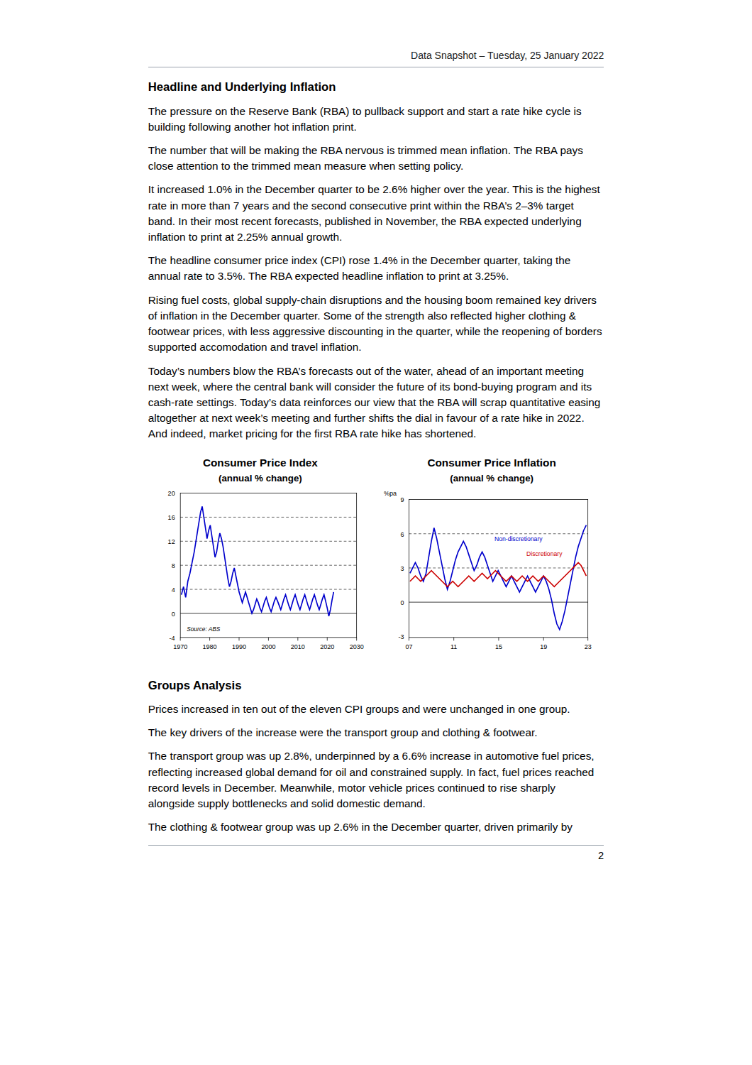Data Snapshot – Tuesday, 25 January 2022
Headline and Underlying Inflation
The pressure on the Reserve Bank (RBA) to pullback support and start a rate hike cycle is building following another hot inflation print.
The number that will be making the RBA nervous is trimmed mean inflation. The RBA pays close attention to the trimmed mean measure when setting policy.
It increased 1.0% in the December quarter to be 2.6% higher over the year. This is the highest rate in more than 7 years and the second consecutive print within the RBA’s 2–3% target band. In their most recent forecasts, published in November, the RBA expected underlying inflation to print at 2.25% annual growth.
The headline consumer price index (CPI) rose 1.4% in the December quarter, taking the annual rate to 3.5%. The RBA expected headline inflation to print at 3.25%.
Rising fuel costs, global supply-chain disruptions and the housing boom remained key drivers of inflation in the December quarter. Some of the strength also reflected higher clothing & footwear prices, with less aggressive discounting in the quarter, while the reopening of borders supported accomodation and travel inflation.
Today’s numbers blow the RBA’s forecasts out of the water, ahead of an important meeting next week, where the central bank will consider the future of its bond-buying program and its cash-rate settings. Today’s data reinforces our view that the RBA will scrap quantitative easing altogether at next week’s meeting and further shifts the dial in favour of a rate hike in 2022. And indeed, market pricing for the first RBA rate hike has shortened.
Consumer Price Index
(annual % change)
20 16 12 8 4 0 -4 1970 1980 1990 2000 2010 2020 2030 Source: ABS
Consumer Price Inflation
(annual % change)
%pa 9 6 3 0 -3 07 11 15 19 23 Non-discretionary Discretionary
Groups Analysis
Prices increased in ten out of the eleven CPI groups and were unchanged in one group.
The key drivers of the increase were the transport group and clothing & footwear.
The transport group was up 2.8%, underpinned by a 6.6% increase in automotive fuel prices, reflecting increased global demand for oil and constrained supply. In fact, fuel prices reached record levels in December. Meanwhile, motor vehicle prices continued to rise sharply alongside supply bottlenecks and solid domestic demand.
The clothing & footwear group was up 2.6% in the December quarter, driven primarily by
2